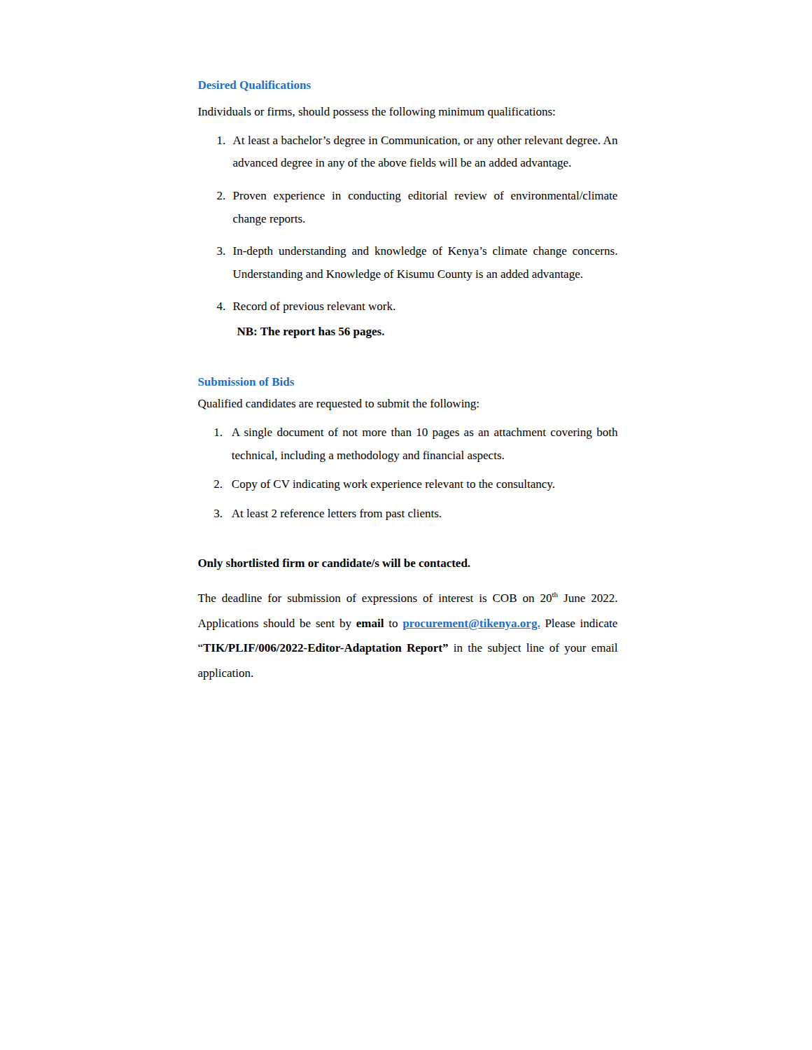Desired Qualifications
Individuals or firms, should possess the following minimum qualifications:
At least a bachelor’s degree in Communication, or any other relevant degree. An advanced degree in any of the above fields will be an added advantage.
Proven experience in conducting editorial review of environmental/climate change reports.
In-depth understanding and knowledge of Kenya’s climate change concerns. Understanding and Knowledge of Kisumu County is an added advantage.
Record of previous relevant work.
NB: The report has 56 pages.
Submission of Bids
Qualified candidates are requested to submit the following:
A single document of not more than 10 pages as an attachment covering both technical, including a methodology and financial aspects.
Copy of CV indicating work experience relevant to the consultancy.
At least 2 reference letters from past clients.
Only shortlisted firm or candidate/s will be contacted.
The deadline for submission of expressions of interest is COB on 20th June 2022. Applications should be sent by email to procurement@tikenya.org. Please indicate “TIK/PLIF/006/2022-Editor-Adaptation Report” in the subject line of your email application.